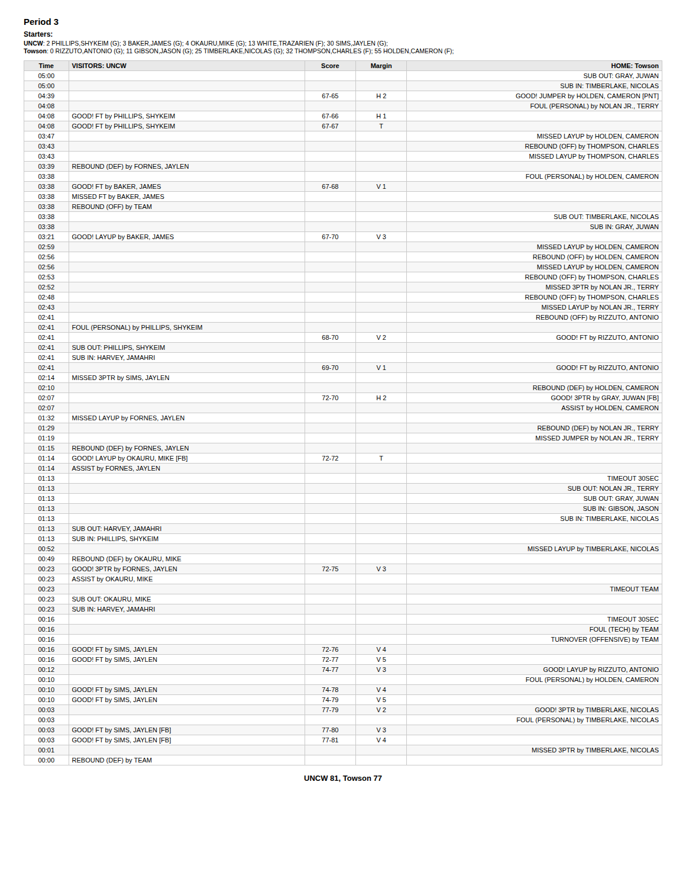Period 3
Starters:
UNCW: 2 PHILLIPS,SHYKEIM (G); 3 BAKER,JAMES (G); 4 OKAURU,MIKE (G); 13 WHITE,TRAZARIEN (F); 30 SIMS,JAYLEN (G);
Towson: 0 RIZZUTO,ANTONIO (G); 11 GIBSON,JASON (G); 25 TIMBERLAKE,NICOLAS (G); 32 THOMPSON,CHARLES (F); 55 HOLDEN,CAMERON (F);
UNCW 81, Towson 77
| Time | VISITORS: UNCW | Score | Margin | HOME: Towson |
| --- | --- | --- | --- | --- |
| 05:00 | | | | SUB OUT: GRAY, JUWAN |
| 05:00 | | | | SUB IN: TIMBERLAKE, NICOLAS |
| 04:39 | | 67-65 | H 2 | GOOD! JUMPER by HOLDEN, CAMERON [PNT] |
| 04:08 | | | | FOUL (PERSONAL) by NOLAN JR., TERRY |
| 04:08 | GOOD! FT by PHILLIPS, SHYKEIM | 67-66 | H 1 | |
| 04:08 | GOOD! FT by PHILLIPS, SHYKEIM | 67-67 | T | |
| 03:47 | | | | MISSED LAYUP by HOLDEN, CAMERON |
| 03:43 | | | | REBOUND (OFF) by THOMPSON, CHARLES |
| 03:43 | | | | MISSED LAYUP by THOMPSON, CHARLES |
| 03:39 | REBOUND (DEF) by FORNES, JAYLEN | | | |
| 03:38 | | | | FOUL (PERSONAL) by HOLDEN, CAMERON |
| 03:38 | GOOD! FT by BAKER, JAMES | 67-68 | V 1 | |
| 03:38 | MISSED FT by BAKER, JAMES | | | |
| 03:38 | REBOUND (OFF) by TEAM | | | |
| 03:38 | | | | SUB OUT: TIMBERLAKE, NICOLAS |
| 03:38 | | | | SUB IN: GRAY, JUWAN |
| 03:21 | GOOD! LAYUP by BAKER, JAMES | 67-70 | V 3 | |
| 02:59 | | | | MISSED LAYUP by HOLDEN, CAMERON |
| 02:56 | | | | REBOUND (OFF) by HOLDEN, CAMERON |
| 02:56 | | | | MISSED LAYUP by HOLDEN, CAMERON |
| 02:53 | | | | REBOUND (OFF) by THOMPSON, CHARLES |
| 02:52 | | | | MISSED 3PTR by NOLAN JR., TERRY |
| 02:48 | | | | REBOUND (OFF) by THOMPSON, CHARLES |
| 02:43 | | | | MISSED LAYUP by NOLAN JR., TERRY |
| 02:41 | | | | REBOUND (OFF) by RIZZUTO, ANTONIO |
| 02:41 | FOUL (PERSONAL) by PHILLIPS, SHYKEIM | | | |
| 02:41 | | 68-70 | V 2 | GOOD! FT by RIZZUTO, ANTONIO |
| 02:41 | SUB OUT: PHILLIPS, SHYKEIM | | | |
| 02:41 | SUB IN: HARVEY, JAMAHRI | | | |
| 02:41 | | 69-70 | V 1 | GOOD! FT by RIZZUTO, ANTONIO |
| 02:14 | MISSED 3PTR by SIMS, JAYLEN | | | |
| 02:10 | | | | REBOUND (DEF) by HOLDEN, CAMERON |
| 02:07 | | 72-70 | H 2 | GOOD! 3PTR by GRAY, JUWAN [FB] |
| 02:07 | | | | ASSIST by HOLDEN, CAMERON |
| 01:32 | MISSED LAYUP by FORNES, JAYLEN | | | |
| 01:29 | | | | REBOUND (DEF) by NOLAN JR., TERRY |
| 01:19 | | | | MISSED JUMPER by NOLAN JR., TERRY |
| 01:15 | REBOUND (DEF) by FORNES, JAYLEN | | | |
| 01:14 | GOOD! LAYUP by OKAURU, MIKE [FB] | 72-72 | T | |
| 01:14 | ASSIST by FORNES, JAYLEN | | | |
| 01:13 | | | | TIMEOUT 30SEC |
| 01:13 | | | | SUB OUT: NOLAN JR., TERRY |
| 01:13 | | | | SUB OUT: GRAY, JUWAN |
| 01:13 | | | | SUB IN: GIBSON, JASON |
| 01:13 | | | | SUB IN: TIMBERLAKE, NICOLAS |
| 01:13 | SUB OUT: HARVEY, JAMAHRI | | | |
| 01:13 | SUB IN: PHILLIPS, SHYKEIM | | | |
| 00:52 | | | | MISSED LAYUP by TIMBERLAKE, NICOLAS |
| 00:49 | REBOUND (DEF) by OKAURU, MIKE | | | |
| 00:23 | GOOD! 3PTR by FORNES, JAYLEN | 72-75 | V 3 | |
| 00:23 | ASSIST by OKAURU, MIKE | | | |
| 00:23 | | | | TIMEOUT TEAM |
| 00:23 | SUB OUT: OKAURU, MIKE | | | |
| 00:23 | SUB IN: HARVEY, JAMAHRI | | | |
| 00:16 | | | | TIMEOUT 30SEC |
| 00:16 | | | | FOUL (TECH) by TEAM |
| 00:16 | | | | TURNOVER (OFFENSIVE) by TEAM |
| 00:16 | GOOD! FT by SIMS, JAYLEN | 72-76 | V 4 | |
| 00:16 | GOOD! FT by SIMS, JAYLEN | 72-77 | V 5 | |
| 00:12 | | 74-77 | V 3 | GOOD! LAYUP by RIZZUTO, ANTONIO |
| 00:10 | | | | FOUL (PERSONAL) by HOLDEN, CAMERON |
| 00:10 | GOOD! FT by SIMS, JAYLEN | 74-78 | V 4 | |
| 00:10 | GOOD! FT by SIMS, JAYLEN | 74-79 | V 5 | |
| 00:03 | | 77-79 | V 2 | GOOD! 3PTR by TIMBERLAKE, NICOLAS |
| 00:03 | | | | FOUL (PERSONAL) by TIMBERLAKE, NICOLAS |
| 00:03 | GOOD! FT by SIMS, JAYLEN [FB] | 77-80 | V 3 | |
| 00:03 | GOOD! FT by SIMS, JAYLEN [FB] | 77-81 | V 4 | |
| 00:01 | | | | MISSED 3PTR by TIMBERLAKE, NICOLAS |
| 00:00 | REBOUND (DEF) by TEAM | | | |